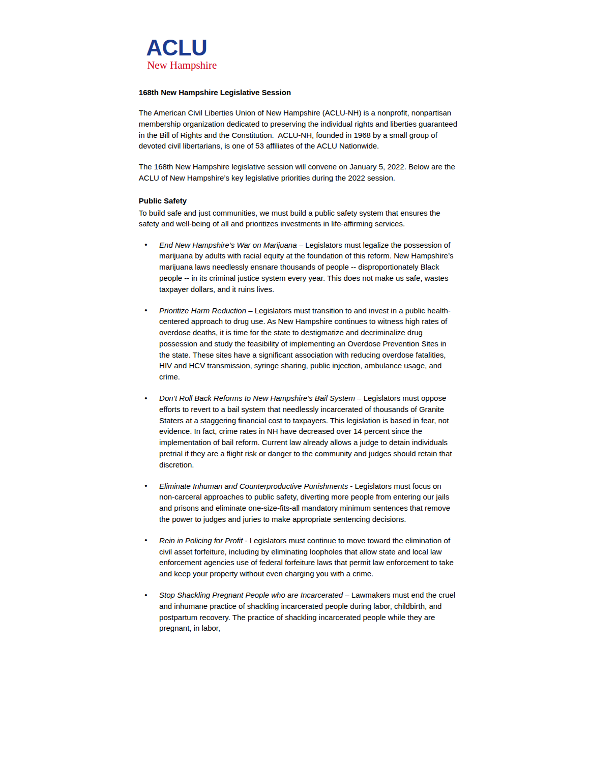ACLU New Hampshire
168th New Hampshire Legislative Session
The American Civil Liberties Union of New Hampshire (ACLU-NH) is a nonprofit, nonpartisan membership organization dedicated to preserving the individual rights and liberties guaranteed in the Bill of Rights and the Constitution. ACLU-NH, founded in 1968 by a small group of devoted civil libertarians, is one of 53 affiliates of the ACLU Nationwide.
The 168th New Hampshire legislative session will convene on January 5, 2022. Below are the ACLU of New Hampshire’s key legislative priorities during the 2022 session.
Public Safety
To build safe and just communities, we must build a public safety system that ensures the safety and well-being of all and prioritizes investments in life-affirming services.
End New Hampshire’s War on Marijuana – Legislators must legalize the possession of marijuana by adults with racial equity at the foundation of this reform. New Hampshire’s marijuana laws needlessly ensnare thousands of people -- disproportionately Black people -- in its criminal justice system every year. This does not make us safe, wastes taxpayer dollars, and it ruins lives.
Prioritize Harm Reduction – Legislators must transition to and invest in a public health-centered approach to drug use. As New Hampshire continues to witness high rates of overdose deaths, it is time for the state to destigmatize and decriminalize drug possession and study the feasibility of implementing an Overdose Prevention Sites in the state. These sites have a significant association with reducing overdose fatalities, HIV and HCV transmission, syringe sharing, public injection, ambulance usage, and crime.
Don’t Roll Back Reforms to New Hampshire’s Bail System – Legislators must oppose efforts to revert to a bail system that needlessly incarcerated of thousands of Granite Staters at a staggering financial cost to taxpayers. This legislation is based in fear, not evidence. In fact, crime rates in NH have decreased over 14 percent since the implementation of bail reform. Current law already allows a judge to detain individuals pretrial if they are a flight risk or danger to the community and judges should retain that discretion.
Eliminate Inhuman and Counterproductive Punishments - Legislators must focus on non-carceral approaches to public safety, diverting more people from entering our jails and prisons and eliminate one-size-fits-all mandatory minimum sentences that remove the power to judges and juries to make appropriate sentencing decisions.
Rein in Policing for Profit - Legislators must continue to move toward the elimination of civil asset forfeiture, including by eliminating loopholes that allow state and local law enforcement agencies use of federal forfeiture laws that permit law enforcement to take and keep your property without even charging you with a crime.
Stop Shackling Pregnant People who are Incarcerated – Lawmakers must end the cruel and inhumane practice of shackling incarcerated people during labor, childbirth, and postpartum recovery. The practice of shackling incarcerated people while they are pregnant, in labor,